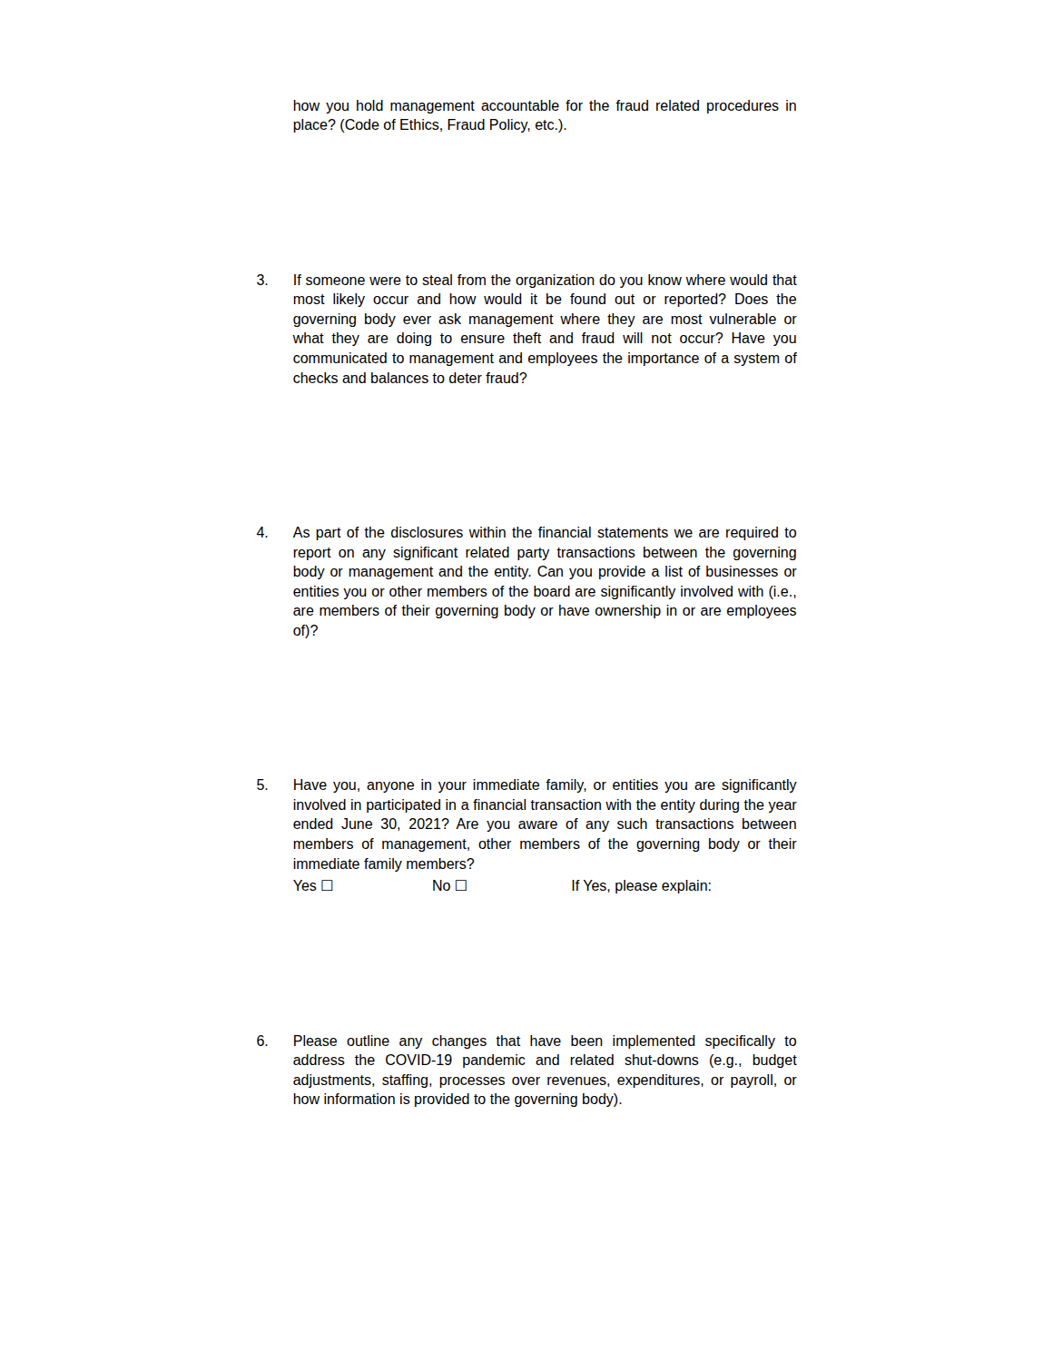how you hold management accountable for the fraud related procedures in place? (Code of Ethics, Fraud Policy, etc.).
3. If someone were to steal from the organization do you know where would that most likely occur and how would it be found out or reported? Does the governing body ever ask management where they are most vulnerable or what they are doing to ensure theft and fraud will not occur? Have you communicated to management and employees the importance of a system of checks and balances to deter fraud?
4. As part of the disclosures within the financial statements we are required to report on any significant related party transactions between the governing body or management and the entity. Can you provide a list of businesses or entities you or other members of the board are significantly involved with (i.e., are members of their governing body or have ownership in or are employees of)?
5. Have you, anyone in your immediate family, or entities you are significantly involved in participated in a financial transaction with the entity during the year ended June 30, 2021? Are you aware of any such transactions between members of management, other members of the governing body or their immediate family members? Yes ☐ No ☐ If Yes, please explain:
6. Please outline any changes that have been implemented specifically to address the COVID-19 pandemic and related shut-downs (e.g., budget adjustments, staffing, processes over revenues, expenditures, or payroll, or how information is provided to the governing body).